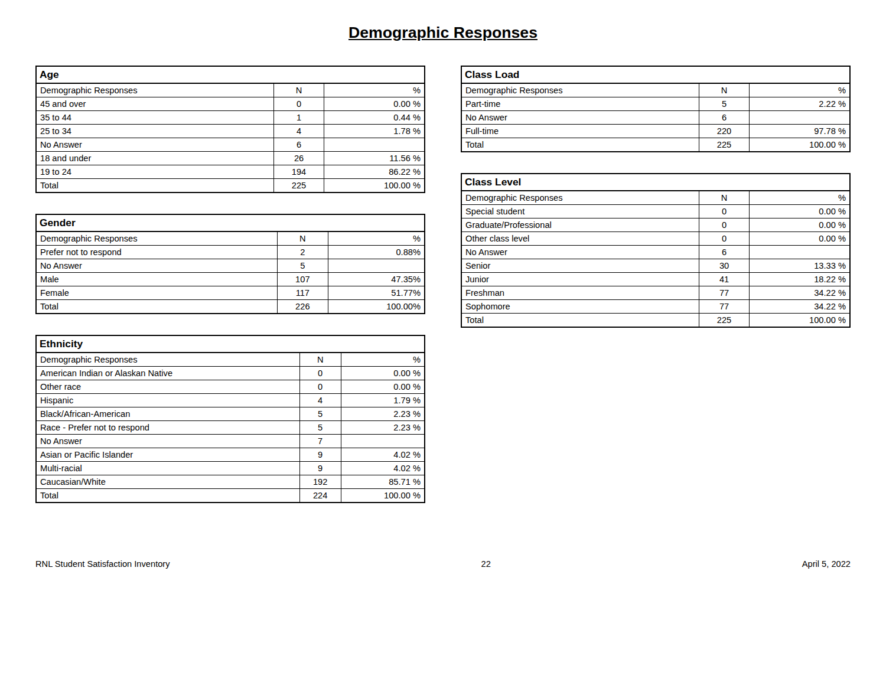Demographic Responses
Age
| Demographic Responses | N | % |
| --- | --- | --- |
| 45 and over | 0 | 0.00 % |
| 35 to 44 | 1 | 0.44 % |
| 25 to 34 | 4 | 1.78 % |
| No Answer | 6 | |
| 18 and under | 26 | 11.56 % |
| 19 to 24 | 194 | 86.22 % |
| Total | 225 | 100.00 % |
Gender
| Demographic Responses | N | % |
| --- | --- | --- |
| Prefer not to respond | 2 | 0.88% |
| No Answer | 5 | |
| Male | 107 | 47.35% |
| Female | 117 | 51.77% |
| Total | 226 | 100.00% |
Ethnicity
| Demographic Responses | N | % |
| --- | --- | --- |
| American Indian or Alaskan Native | 0 | 0.00 % |
| Other race | 0 | 0.00 % |
| Hispanic | 4 | 1.79 % |
| Black/African-American | 5 | 2.23 % |
| Race - Prefer not to respond | 5 | 2.23 % |
| No Answer | 7 | |
| Asian or Pacific Islander | 9 | 4.02 % |
| Multi-racial | 9 | 4.02 % |
| Caucasian/White | 192 | 85.71 % |
| Total | 224 | 100.00 % |
Class Load
| Demographic Responses | N | % |
| --- | --- | --- |
| Part-time | 5 | 2.22 % |
| No Answer | 6 | |
| Full-time | 220 | 97.78 % |
| Total | 225 | 100.00 % |
Class Level
| Demographic Responses | N | % |
| --- | --- | --- |
| Special student | 0 | 0.00 % |
| Graduate/Professional | 0 | 0.00 % |
| Other class level | 0 | 0.00 % |
| No Answer | 6 | |
| Senior | 30 | 13.33 % |
| Junior | 41 | 18.22 % |
| Freshman | 77 | 34.22 % |
| Sophomore | 77 | 34.22 % |
| Total | 225 | 100.00 % |
RNL Student Satisfaction Inventory 22 April 5, 2022